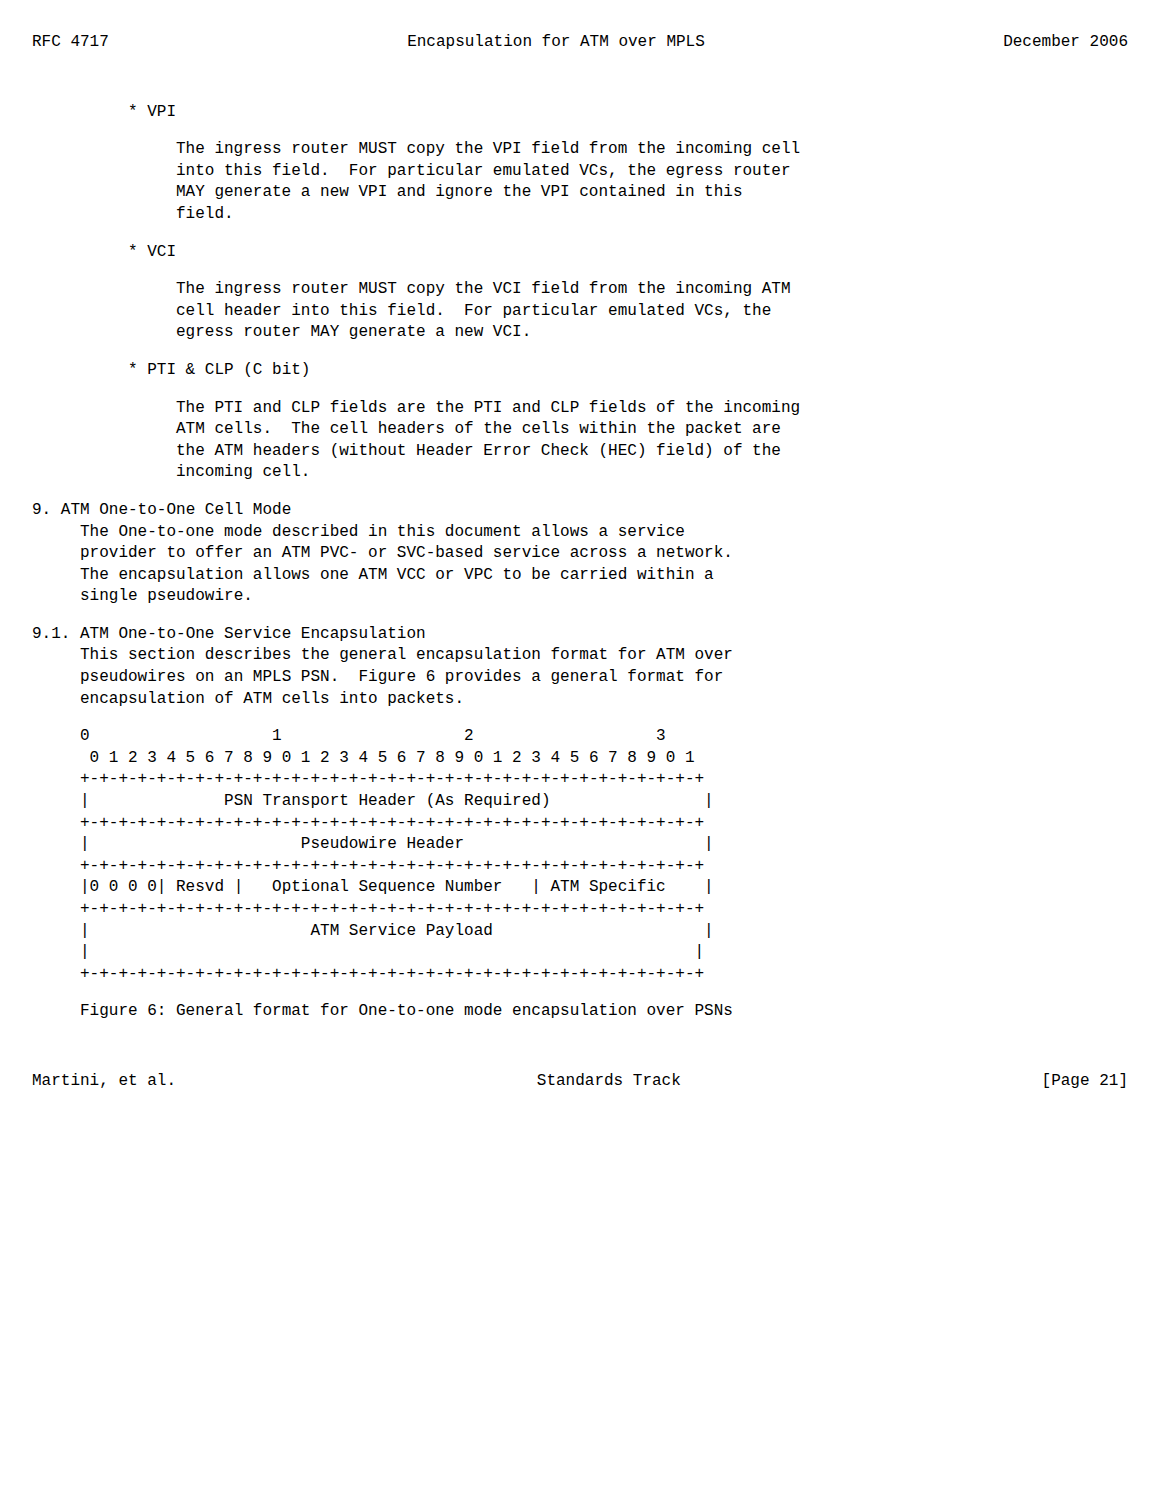RFC 4717 Encapsulation for ATM over MPLS December 2006
* VPI
The ingress router MUST copy the VPI field from the incoming cell into this field. For particular emulated VCs, the egress router MAY generate a new VPI and ignore the VPI contained in this field.
* VCI
The ingress router MUST copy the VCI field from the incoming ATM cell header into this field. For particular emulated VCs, the egress router MAY generate a new VCI.
* PTI & CLP (C bit)
The PTI and CLP fields are the PTI and CLP fields of the incoming ATM cells. The cell headers of the cells within the packet are the ATM headers (without Header Error Check (HEC) field) of the incoming cell.
9. ATM One-to-One Cell Mode
The One-to-one mode described in this document allows a service provider to offer an ATM PVC- or SVC-based service across a network. The encapsulation allows one ATM VCC or VPC to be carried within a single pseudowire.
9.1. ATM One-to-One Service Encapsulation
This section describes the general encapsulation format for ATM over pseudowires on an MPLS PSN. Figure 6 provides a general format for encapsulation of ATM cells into packets.
0                   1                   2                   3
 0 1 2 3 4 5 6 7 8 9 0 1 2 3 4 5 6 7 8 9 0 1 2 3 4 5 6 7 8 9 0 1
+-+-+-+-+-+-+-+-+-+-+-+-+-+-+-+-+-+-+-+-+-+-+-+-+-+-+-+-+-+-+-+-+
|              PSN Transport Header (As Required)                |
+-+-+-+-+-+-+-+-+-+-+-+-+-+-+-+-+-+-+-+-+-+-+-+-+-+-+-+-+-+-+-+-+
|                      Pseudowire Header                         |
+-+-+-+-+-+-+-+-+-+-+-+-+-+-+-+-+-+-+-+-+-+-+-+-+-+-+-+-+-+-+-+-+
|0 0 0 0| Resvd |   Optional Sequence Number   | ATM Specific    |
+-+-+-+-+-+-+-+-+-+-+-+-+-+-+-+-+-+-+-+-+-+-+-+-+-+-+-+-+-+-+-+-+
|                       ATM Service Payload                      |
|                                                               |
+-+-+-+-+-+-+-+-+-+-+-+-+-+-+-+-+-+-+-+-+-+-+-+-+-+-+-+-+-+-+-+-+
Figure 6: General format for One-to-one mode encapsulation over PSNs
Martini, et al. Standards Track [Page 21]